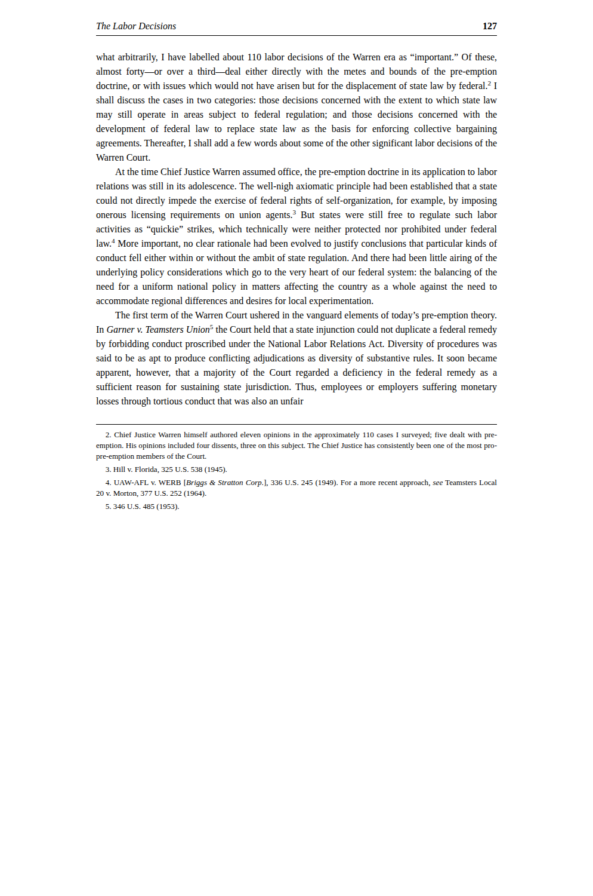The Labor Decisions 127
what arbitrarily, I have labelled about 110 labor decisions of the Warren era as “important.” Of these, almost forty—or over a third—deal either directly with the metes and bounds of the pre-emption doctrine, or with issues which would not have arisen but for the displacement of state law by federal.2 I shall discuss the cases in two categories: those decisions concerned with the extent to which state law may still operate in areas subject to federal regulation; and those decisions concerned with the development of federal law to replace state law as the basis for enforcing collective bargaining agreements. Thereafter, I shall add a few words about some of the other significant labor decisions of the Warren Court.
At the time Chief Justice Warren assumed office, the pre-emption doctrine in its application to labor relations was still in its adolescence. The well-nigh axiomatic principle had been established that a state could not directly impede the exercise of federal rights of self-organization, for example, by imposing onerous licensing requirements on union agents.3 But states were still free to regulate such labor activities as “quickie” strikes, which technically were neither protected nor prohibited under federal law.4 More important, no clear rationale had been evolved to justify conclusions that particular kinds of conduct fell either within or without the ambit of state regulation. And there had been little airing of the underlying policy considerations which go to the very heart of our federal system: the balancing of the need for a uniform national policy in matters affecting the country as a whole against the need to accommodate regional differences and desires for local experimentation.
The first term of the Warren Court ushered in the vanguard elements of today’s pre-emption theory. In Garner v. Teamsters Union5 the Court held that a state injunction could not duplicate a federal remedy by forbidding conduct proscribed under the National Labor Relations Act. Diversity of procedures was said to be as apt to produce conflicting adjudications as diversity of substantive rules. It soon became apparent, however, that a majority of the Court regarded a deficiency in the federal remedy as a sufficient reason for sustaining state jurisdiction. Thus, employees or employers suffering monetary losses through tortious conduct that was also an unfair
2. Chief Justice Warren himself authored eleven opinions in the approximately 110 cases I surveyed; five dealt with pre-emption. His opinions included four dissents, three on this subject. The Chief Justice has consistently been one of the most pro-pre-emption members of the Court.
3. Hill v. Florida, 325 U.S. 538 (1945).
4. UAW-AFL v. WERB [Briggs & Stratton Corp.], 336 U.S. 245 (1949). For a more recent approach, see Teamsters Local 20 v. Morton, 377 U.S. 252 (1964).
5. 346 U.S. 485 (1953).